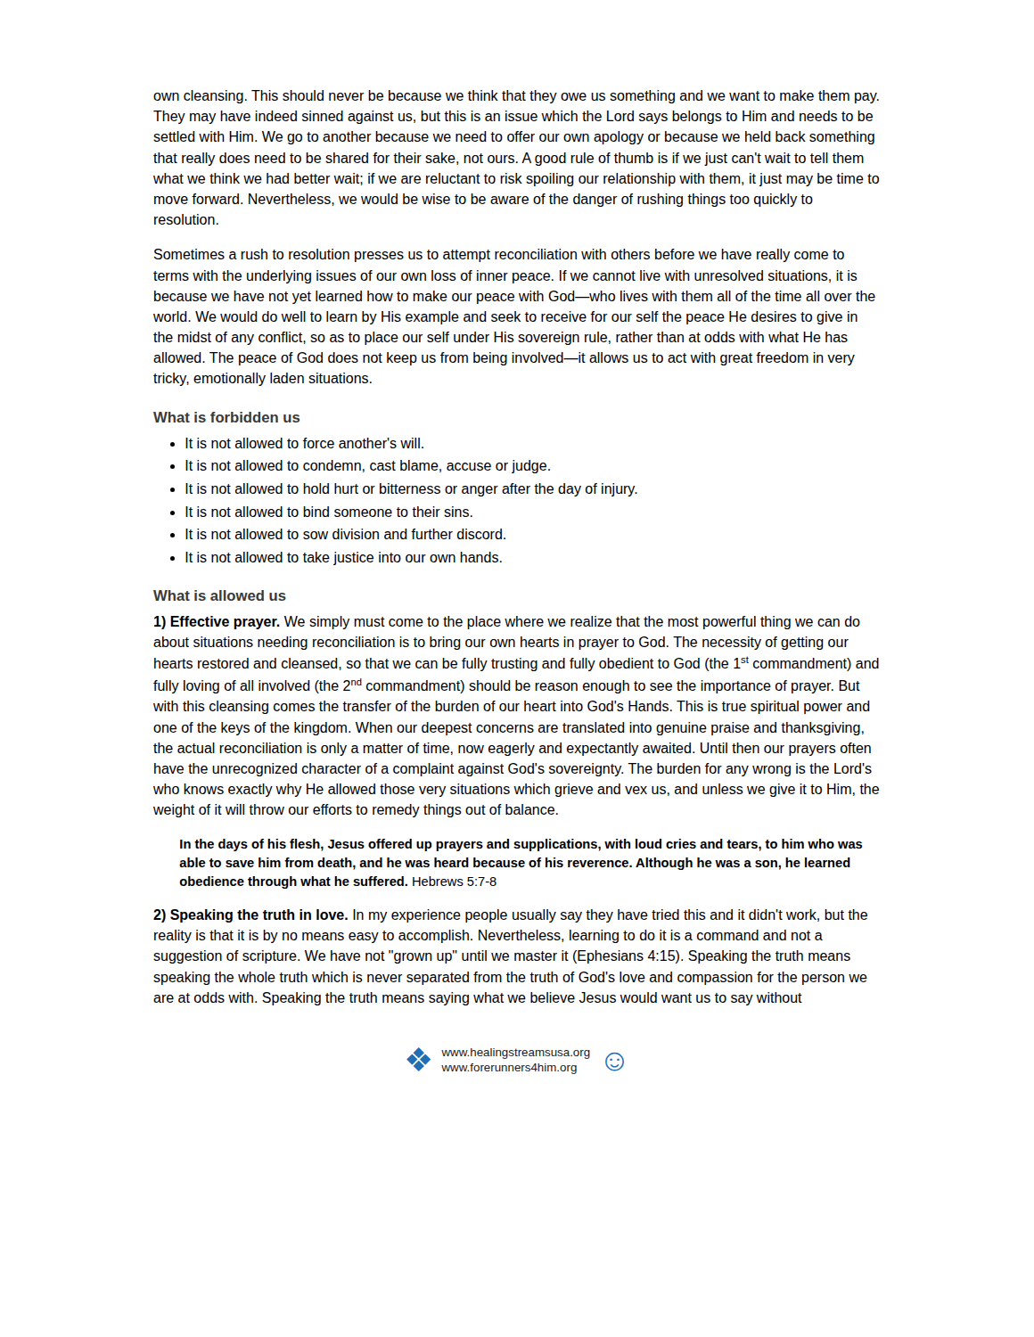own cleansing. This should never be because we think that they owe us something and we want to make them pay. They may have indeed sinned against us, but this is an issue which the Lord says belongs to Him and needs to be settled with Him. We go to another because we need to offer our own apology or because we held back something that really does need to be shared for their sake, not ours. A good rule of thumb is if we just can't wait to tell them what we think we had better wait; if we are reluctant to risk spoiling our relationship with them, it just may be time to move forward. Nevertheless, we would be wise to be aware of the danger of rushing things too quickly to resolution.
Sometimes a rush to resolution presses us to attempt reconciliation with others before we have really come to terms with the underlying issues of our own loss of inner peace. If we cannot live with unresolved situations, it is because we have not yet learned how to make our peace with God—who lives with them all of the time all over the world. We would do well to learn by His example and seek to receive for our self the peace He desires to give in the midst of any conflict, so as to place our self under His sovereign rule, rather than at odds with what He has allowed. The peace of God does not keep us from being involved—it allows us to act with great freedom in very tricky, emotionally laden situations.
What is forbidden us
It is not allowed to force another's will.
It is not allowed to condemn, cast blame, accuse or judge.
It is not allowed to hold hurt or bitterness or anger after the day of injury.
It is not allowed to bind someone to their sins.
It is not allowed to sow division and further discord.
It is not allowed to take justice into our own hands.
What is allowed us
1) Effective prayer. We simply must come to the place where we realize that the most powerful thing we can do about situations needing reconciliation is to bring our own hearts in prayer to God. The necessity of getting our hearts restored and cleansed, so that we can be fully trusting and fully obedient to God (the 1st commandment) and fully loving of all involved (the 2nd commandment) should be reason enough to see the importance of prayer. But with this cleansing comes the transfer of the burden of our heart into God's Hands. This is true spiritual power and one of the keys of the kingdom. When our deepest concerns are translated into genuine praise and thanksgiving, the actual reconciliation is only a matter of time, now eagerly and expectantly awaited. Until then our prayers often have the unrecognized character of a complaint against God's sovereignty. The burden for any wrong is the Lord's who knows exactly why He allowed those very situations which grieve and vex us, and unless we give it to Him, the weight of it will throw our efforts to remedy things out of balance.
In the days of his flesh, Jesus offered up prayers and supplications, with loud cries and tears, to him who was able to save him from death, and he was heard because of his reverence. Although he was a son, he learned obedience through what he suffered. Hebrews 5:7-8
2) Speaking the truth in love. In my experience people usually say they have tried this and it didn't work, but the reality is that it is by no means easy to accomplish. Nevertheless, learning to do it is a command and not a suggestion of scripture. We have not "grown up" until we master it (Ephesians 4:15). Speaking the truth means speaking the whole truth which is never separated from the truth of God's love and compassion for the person we are at odds with. Speaking the truth means saying what we believe Jesus would want us to say without
❖ www.healingstreamsusa.org
www.forerunners4him.org ☺